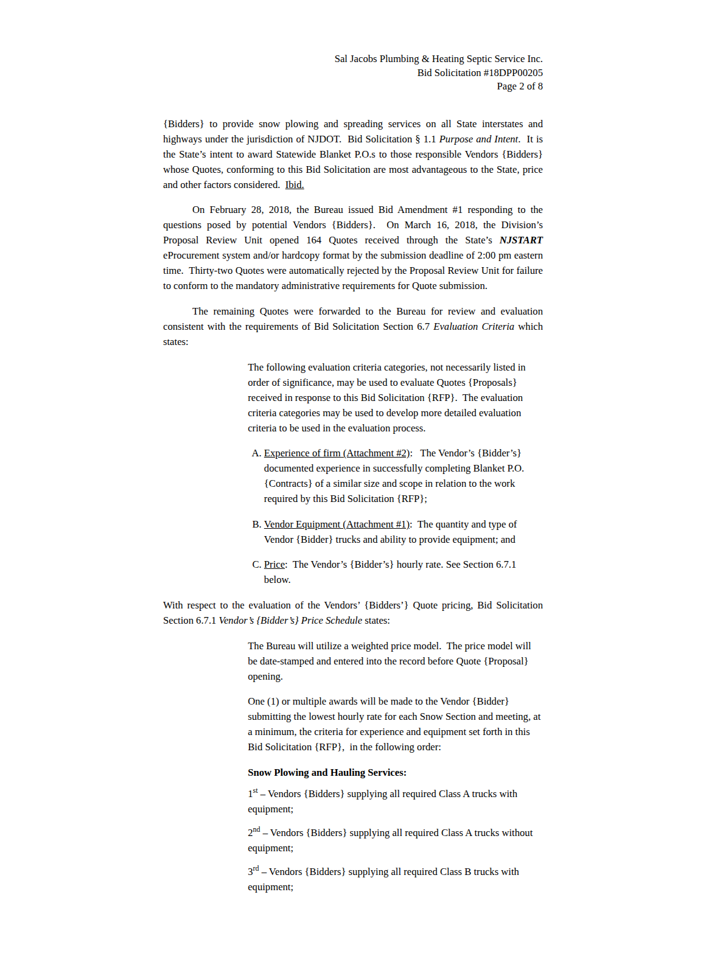Sal Jacobs Plumbing & Heating Septic Service Inc.
Bid Solicitation #18DPP00205
Page 2 of 8
{Bidders} to provide snow plowing and spreading services on all State interstates and highways under the jurisdiction of NJDOT. Bid Solicitation § 1.1 Purpose and Intent. It is the State’s intent to award Statewide Blanket P.O.s to those responsible Vendors {Bidders} whose Quotes, conforming to this Bid Solicitation are most advantageous to the State, price and other factors considered. Ibid.
On February 28, 2018, the Bureau issued Bid Amendment #1 responding to the questions posed by potential Vendors {Bidders}. On March 16, 2018, the Division’s Proposal Review Unit opened 164 Quotes received through the State’s NJSTART eProcurement system and/or hardcopy format by the submission deadline of 2:00 pm eastern time. Thirty-two Quotes were automatically rejected by the Proposal Review Unit for failure to conform to the mandatory administrative requirements for Quote submission.
The remaining Quotes were forwarded to the Bureau for review and evaluation consistent with the requirements of Bid Solicitation Section 6.7 Evaluation Criteria which states:
The following evaluation criteria categories, not necessarily listed in order of significance, may be used to evaluate Quotes {Proposals} received in response to this Bid Solicitation {RFP}. The evaluation criteria categories may be used to develop more detailed evaluation criteria to be used in the evaluation process.
Experience of firm (Attachment #2): The Vendor’s {Bidder’s} documented experience in successfully completing Blanket P.O. {Contracts} of a similar size and scope in relation to the work required by this Bid Solicitation {RFP};
Vendor Equipment (Attachment #1): The quantity and type of Vendor {Bidder} trucks and ability to provide equipment; and
Price: The Vendor’s {Bidder’s} hourly rate. See Section 6.7.1 below.
With respect to the evaluation of the Vendors’ {Bidders’} Quote pricing, Bid Solicitation Section 6.7.1 Vendor’s {Bidder’s} Price Schedule states:
The Bureau will utilize a weighted price model. The price model will be date-stamped and entered into the record before Quote {Proposal} opening.
One (1) or multiple awards will be made to the Vendor {Bidder} submitting the lowest hourly rate for each Snow Section and meeting, at a minimum, the criteria for experience and equipment set forth in this Bid Solicitation {RFP}, in the following order:
Snow Plowing and Hauling Services:
1st – Vendors {Bidders} supplying all required Class A trucks with equipment;
2nd – Vendors {Bidders} supplying all required Class A trucks without equipment;
3rd – Vendors {Bidders} supplying all required Class B trucks with equipment;